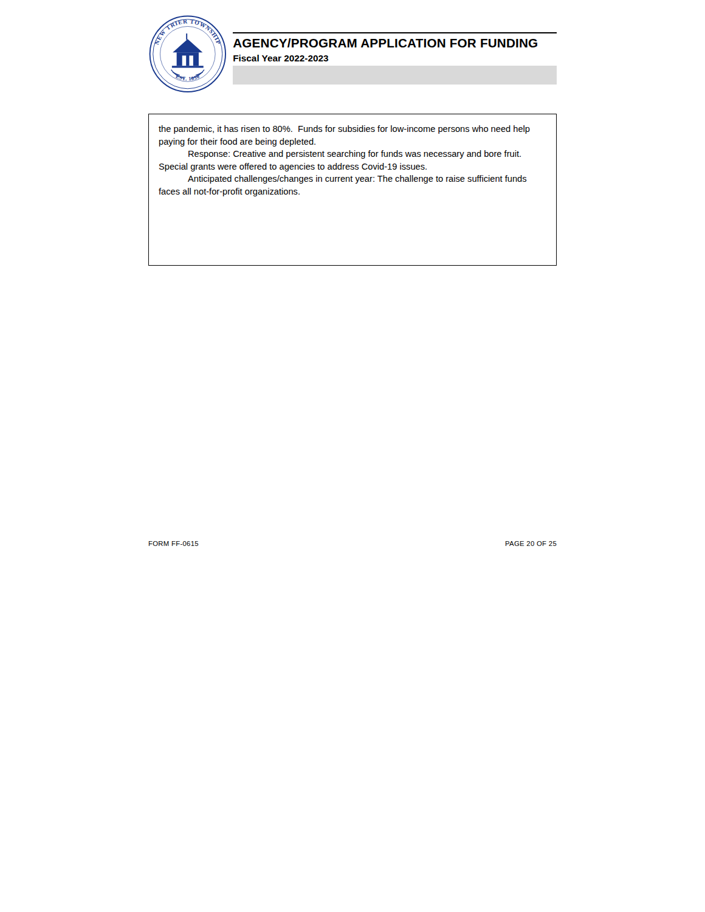NEW TRIER TOWNSHIP EST. 1850
AGENCY/PROGRAM APPLICATION FOR FUNDING
Fiscal Year 2022-2023
the pandemic, it has risen to 80%. Funds for subsidies for low-income persons who need help paying for their food are being depleted.
Response: Creative and persistent searching for funds was necessary and bore fruit. Special grants were offered to agencies to address Covid-19 issues.
Anticipated challenges/changes in current year: The challenge to raise sufficient funds faces all not-for-profit organizations.
FORM FF-0615 PAGE 20 OF 25